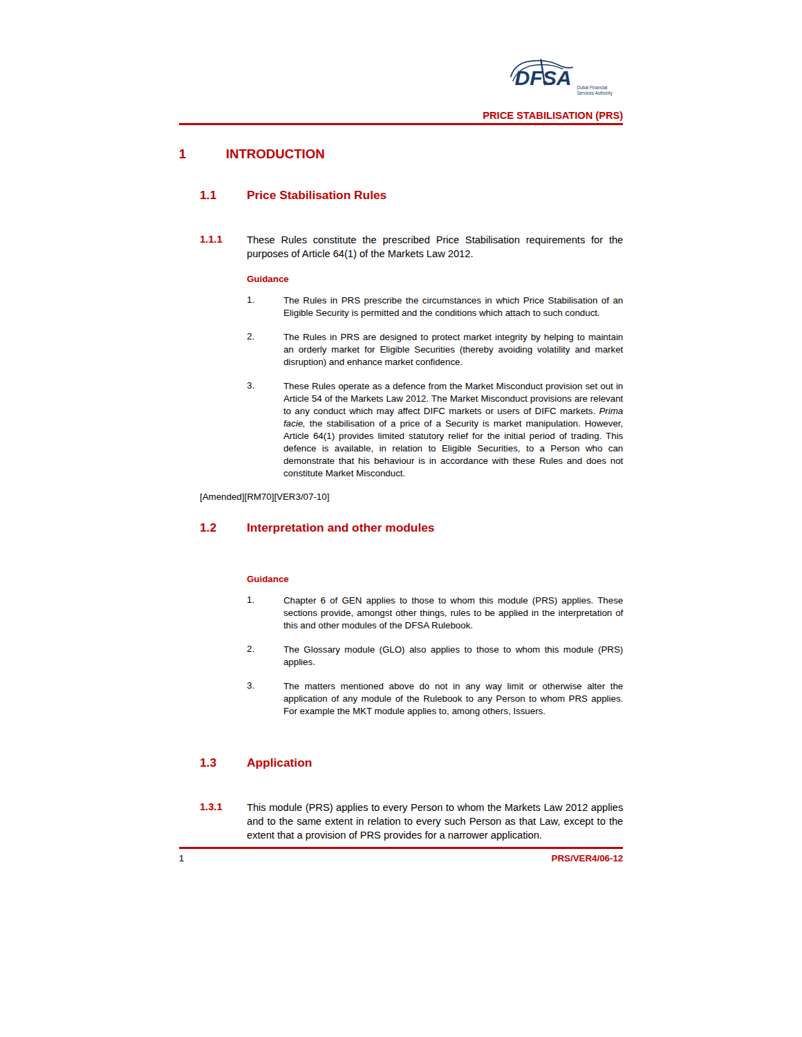DFSA Dubai Financial Services Authority
PRICE STABILISATION (PRS)
1 INTRODUCTION
1.1 Price Stabilisation Rules
1.1.1
These Rules constitute the prescribed Price Stabilisation requirements for the purposes of Article 64(1) of the Markets Law 2012.
Guidance
1.
The Rules in PRS prescribe the circumstances in which Price Stabilisation of an Eligible Security is permitted and the conditions which attach to such conduct.
2.
The Rules in PRS are designed to protect market integrity by helping to maintain an orderly market for Eligible Securities (thereby avoiding volatility and market disruption) and enhance market confidence.
3.
These Rules operate as a defence from the Market Misconduct provision set out in Article 54 of the Markets Law 2012. The Market Misconduct provisions are relevant to any conduct which may affect DIFC markets or users of DIFC markets. Prima facie, the stabilisation of a price of a Security is market manipulation. However, Article 64(1) provides limited statutory relief for the initial period of trading. This defence is available, in relation to Eligible Securities, to a Person who can demonstrate that his behaviour is in accordance with these Rules and does not constitute Market Misconduct.
[Amended][RM70][VER3/07-10]
1.2 Interpretation and other modules
Guidance
1.
Chapter 6 of GEN applies to those to whom this module (PRS) applies. These sections provide, amongst other things, rules to be applied in the interpretation of this and other modules of the DFSA Rulebook.
2.
The Glossary module (GLO) also applies to those to whom this module (PRS) applies.
3.
The matters mentioned above do not in any way limit or otherwise alter the application of any module of the Rulebook to any Person to whom PRS applies. For example the MKT module applies to, among others, Issuers.
1.3 Application
1.3.1
This module (PRS) applies to every Person to whom the Markets Law 2012 applies and to the same extent in relation to every such Person as that Law, except to the extent that a provision of PRS provides for a narrower application.
1 PRS/VER4/06-12